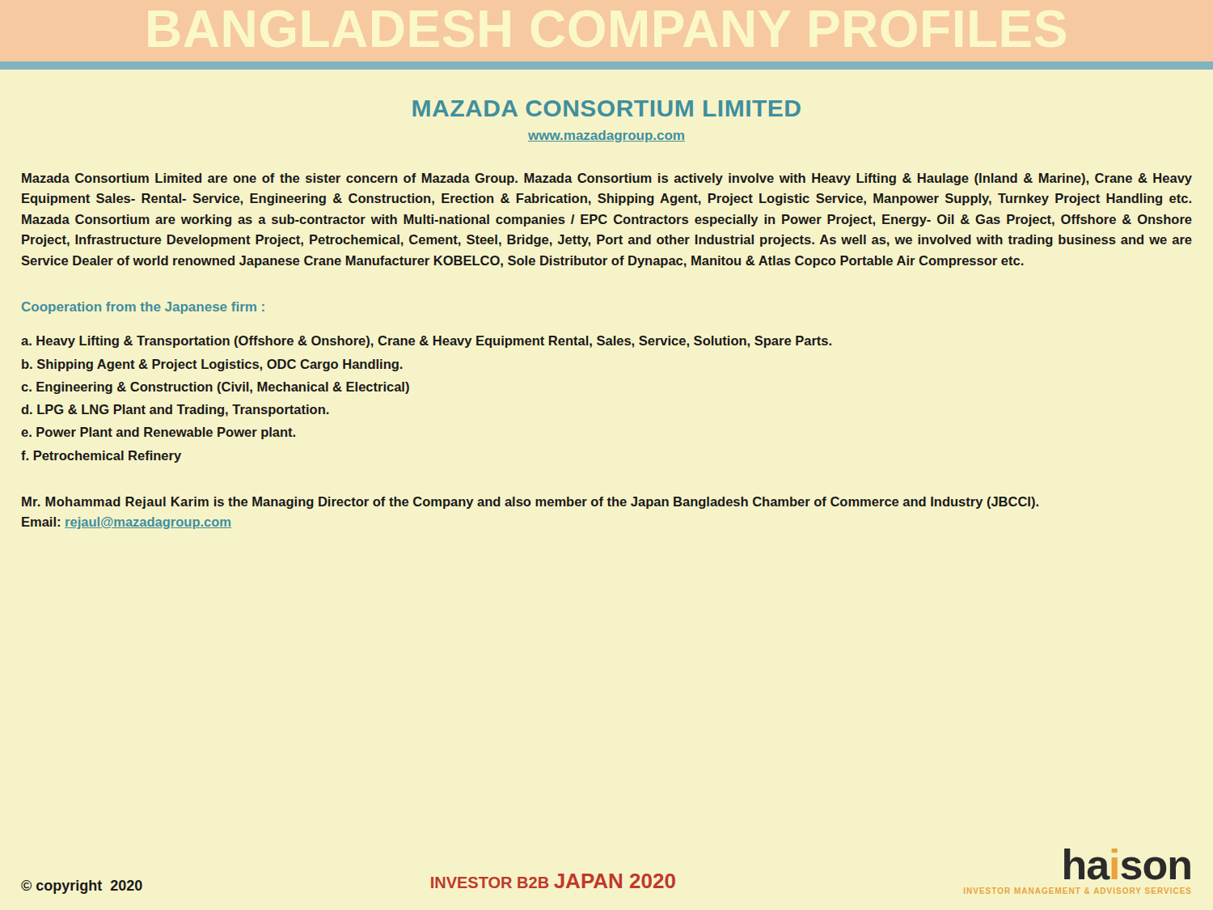Bangladesh Company Profiles
MAZADA CONSORTIUM LIMITED
www.mazadagroup.com
Mazada Consortium Limited are one of the sister concern of Mazada Group. Mazada Consortium is actively involve with Heavy Lifting & Haulage (Inland & Marine), Crane & Heavy Equipment Sales- Rental- Service, Engineering & Construction, Erection & Fabrication, Shipping Agent, Project Logistic Service, Manpower Supply, Turnkey Project Handling etc. Mazada Consortium are working as a sub-contractor with Multi-national companies / EPC Contractors especially in Power Project, Energy- Oil & Gas Project, Offshore & Onshore Project, Infrastructure Development Project, Petrochemical, Cement, Steel, Bridge, Jetty, Port and other Industrial projects. As well as, we involved with trading business and we are Service Dealer of world renowned Japanese Crane Manufacturer KOBELCO, Sole Distributor of Dynapac, Manitou & Atlas Copco Portable Air Compressor etc.
Cooperation from the Japanese firm :
a. Heavy Lifting & Transportation (Offshore & Onshore), Crane & Heavy Equipment Rental, Sales, Service, Solution, Spare Parts.
b. Shipping Agent & Project Logistics, ODC Cargo Handling.
c. Engineering & Construction (Civil, Mechanical & Electrical)
d. LPG & LNG Plant and Trading, Transportation.
e. Power Plant and Renewable Power plant.
f. Petrochemical Refinery
Mr. Mohammad Rejaul Karim is the Managing Director of the Company and also member of the Japan Bangladesh Chamber of Commerce and Industry (JBCCI).
Email: rejaul@mazadagroup.com
© copyright 2020
INVESTOR B2B JAPAN 2020
haison INVESTOR MANAGEMENT & ADVISORY SERVICES